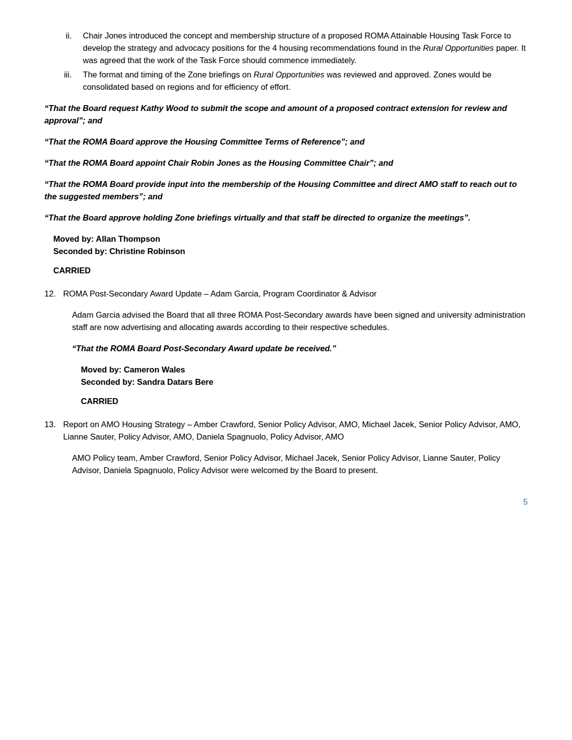Chair Jones introduced the concept and membership structure of a proposed ROMA Attainable Housing Task Force to develop the strategy and advocacy positions for the 4 housing recommendations found in the Rural Opportunities paper. It was agreed that the work of the Task Force should commence immediately.
The format and timing of the Zone briefings on Rural Opportunities was reviewed and approved. Zones would be consolidated based on regions and for efficiency of effort.
“That the Board request Kathy Wood to submit the scope and amount of a proposed contract extension for review and approval”; and
“That the ROMA Board approve the Housing Committee Terms of Reference”; and
“That the ROMA Board appoint Chair Robin Jones as the Housing Committee Chair”; and
“That the ROMA Board provide input into the membership of the Housing Committee and direct AMO staff to reach out to the suggested members”; and
“That the Board approve holding Zone briefings virtually and that staff be directed to organize the meetings”.
Moved by: Allan Thompson
Seconded by: Christine Robinson
CARRIED
ROMA Post-Secondary Award Update – Adam Garcia, Program Coordinator & Advisor
Adam Garcia advised the Board that all three ROMA Post-Secondary awards have been signed and university administration staff are now advertising and allocating awards according to their respective schedules.
“That the ROMA Board Post-Secondary Award update be received.”
Moved by: Cameron Wales
Seconded by: Sandra Datars Bere
CARRIED
Report on AMO Housing Strategy – Amber Crawford, Senior Policy Advisor, AMO, Michael Jacek, Senior Policy Advisor, AMO, Lianne Sauter, Policy Advisor, AMO, Daniela Spagnuolo, Policy Advisor, AMO
AMO Policy team, Amber Crawford, Senior Policy Advisor, Michael Jacek, Senior Policy Advisor, Lianne Sauter, Policy Advisor, Daniela Spagnuolo, Policy Advisor were welcomed by the Board to present.
5